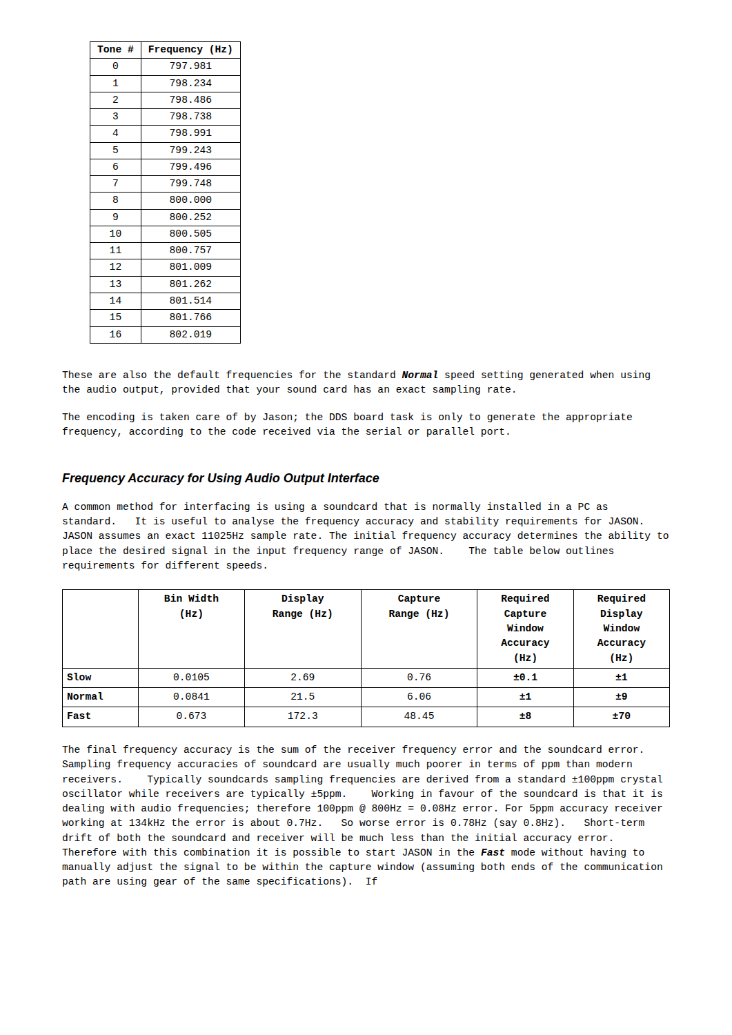| Tone # | Frequency (Hz) |
| --- | --- |
| 0 | 797.981 |
| 1 | 798.234 |
| 2 | 798.486 |
| 3 | 798.738 |
| 4 | 798.991 |
| 5 | 799.243 |
| 6 | 799.496 |
| 7 | 799.748 |
| 8 | 800.000 |
| 9 | 800.252 |
| 10 | 800.505 |
| 11 | 800.757 |
| 12 | 801.009 |
| 13 | 801.262 |
| 14 | 801.514 |
| 15 | 801.766 |
| 16 | 802.019 |
These are also the default frequencies for the standard Normal speed setting generated when using the audio output, provided that your sound card has an exact sampling rate.
The encoding is taken care of by Jason; the DDS board task is only to generate the appropriate frequency, according to the code received via the serial or parallel port.
Frequency Accuracy for Using Audio Output Interface
A common method for interfacing is using a soundcard that is normally installed in a PC as standard. It is useful to analyse the frequency accuracy and stability requirements for JASON. JASON assumes an exact 11025Hz sample rate. The initial frequency accuracy determines the ability to place the desired signal in the input frequency range of JASON. The table below outlines requirements for different speeds.
| | Bin Width (Hz) | Display Range (Hz) | Capture Range (Hz) | Required Capture Window Accuracy (Hz) | Required Display Window Accuracy (Hz) |
| --- | --- | --- | --- | --- | --- |
| Slow | 0.0105 | 2.69 | 0.76 | ±0.1 | ±1 |
| Normal | 0.0841 | 21.5 | 6.06 | ±1 | ±9 |
| Fast | 0.673 | 172.3 | 48.45 | ±8 | ±70 |
The final frequency accuracy is the sum of the receiver frequency error and the soundcard error. Sampling frequency accuracies of soundcard are usually much poorer in terms of ppm than modern receivers. Typically soundcards sampling frequencies are derived from a standard ±100ppm crystal oscillator while receivers are typically ±5ppm. Working in favour of the soundcard is that it is dealing with audio frequencies; therefore 100ppm @ 800Hz = 0.08Hz error. For 5ppm accuracy receiver working at 134kHz the error is about 0.7Hz. So worse error is 0.78Hz (say 0.8Hz). Short-term drift of both the soundcard and receiver will be much less than the initial accuracy error. Therefore with this combination it is possible to start JASON in the Fast mode without having to manually adjust the signal to be within the capture window (assuming both ends of the communication path are using gear of the same specifications). If